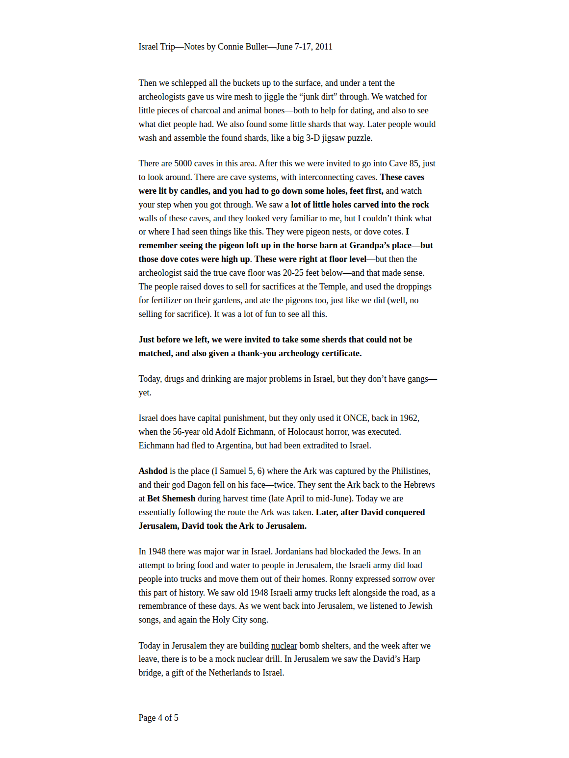Israel Trip—Notes by Connie Buller—June 7-17, 2011
Then we schlepped all the buckets up to the surface, and under a tent the archeologists gave us wire mesh to jiggle the “junk dirt” through. We watched for little pieces of charcoal and animal bones—both to help for dating, and also to see what diet people had. We also found some little shards that way. Later people would wash and assemble the found shards, like a big 3-D jigsaw puzzle.
There are 5000 caves in this area. After this we were invited to go into Cave 85, just to look around. There are cave systems, with interconnecting caves. These caves were lit by candles, and you had to go down some holes, feet first, and watch your step when you got through. We saw a lot of little holes carved into the rock walls of these caves, and they looked very familiar to me, but I couldn’t think what or where I had seen things like this. They were pigeon nests, or dove cotes. I remember seeing the pigeon loft up in the horse barn at Grandpa’s place—but those dove cotes were high up. These were right at floor level—but then the archeologist said the true cave floor was 20-25 feet below—and that made sense. The people raised doves to sell for sacrifices at the Temple, and used the droppings for fertilizer on their gardens, and ate the pigeons too, just like we did (well, no selling for sacrifice). It was a lot of fun to see all this.
Just before we left, we were invited to take some sherds that could not be matched, and also given a thank-you archeology certificate.
Today, drugs and drinking are major problems in Israel, but they don’t have gangs—yet.
Israel does have capital punishment, but they only used it ONCE, back in 1962, when the 56-year old Adolf Eichmann, of Holocaust horror, was executed. Eichmann had fled to Argentina, but had been extradited to Israel.
Ashdod is the place (I Samuel 5, 6) where the Ark was captured by the Philistines, and their god Dagon fell on his face—twice. They sent the Ark back to the Hebrews at Bet Shemesh during harvest time (late April to mid-June). Today we are essentially following the route the Ark was taken. Later, after David conquered Jerusalem, David took the Ark to Jerusalem.
In 1948 there was major war in Israel. Jordanians had blockaded the Jews. In an attempt to bring food and water to people in Jerusalem, the Israeli army did load people into trucks and move them out of their homes. Ronny expressed sorrow over this part of history. We saw old 1948 Israeli army trucks left alongside the road, as a remembrance of these days. As we went back into Jerusalem, we listened to Jewish songs, and again the Holy City song.
Today in Jerusalem they are building nuclear bomb shelters, and the week after we leave, there is to be a mock nuclear drill. In Jerusalem we saw the David’s Harp bridge, a gift of the Netherlands to Israel.
Page 4 of 5